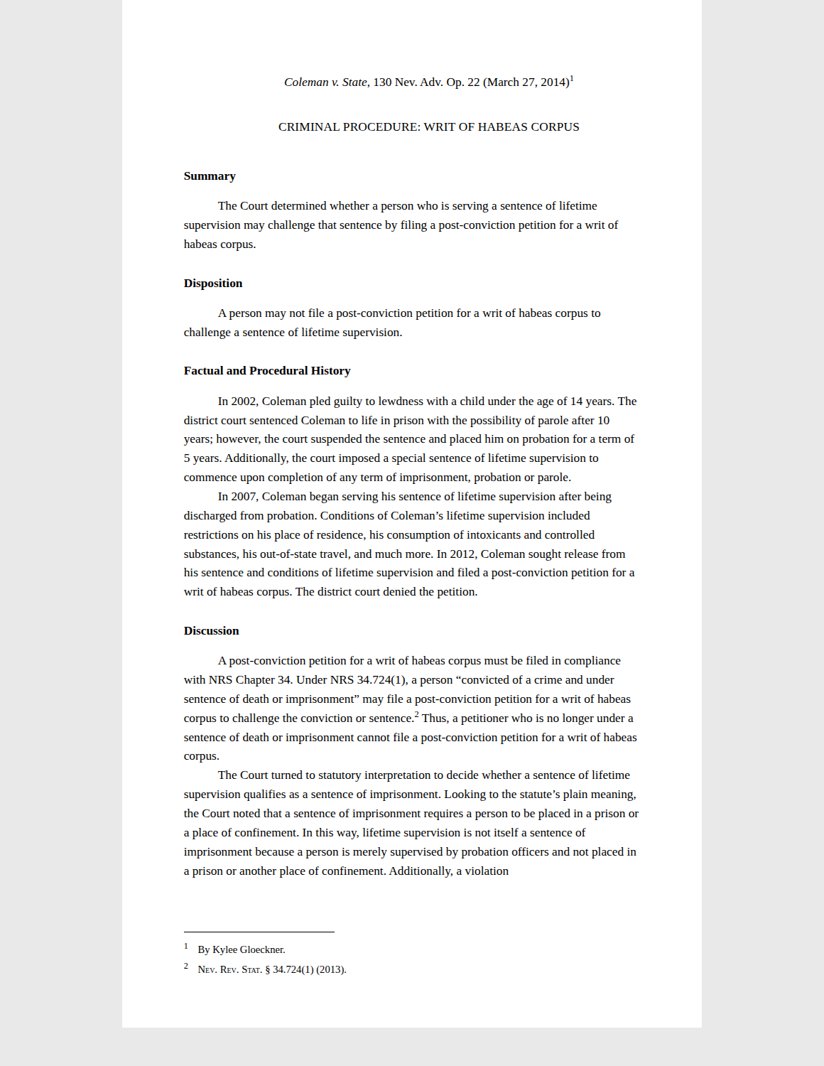Coleman v. State, 130 Nev. Adv. Op. 22 (March 27, 2014)1
CRIMINAL PROCEDURE: WRIT OF HABEAS CORPUS
Summary
The Court determined whether a person who is serving a sentence of lifetime supervision may challenge that sentence by filing a post-conviction petition for a writ of habeas corpus.
Disposition
A person may not file a post-conviction petition for a writ of habeas corpus to challenge a sentence of lifetime supervision.
Factual and Procedural History
In 2002, Coleman pled guilty to lewdness with a child under the age of 14 years. The district court sentenced Coleman to life in prison with the possibility of parole after 10 years; however, the court suspended the sentence and placed him on probation for a term of 5 years. Additionally, the court imposed a special sentence of lifetime supervision to commence upon completion of any term of imprisonment, probation or parole.
In 2007, Coleman began serving his sentence of lifetime supervision after being discharged from probation. Conditions of Coleman’s lifetime supervision included restrictions on his place of residence, his consumption of intoxicants and controlled substances, his out-of-state travel, and much more. In 2012, Coleman sought release from his sentence and conditions of lifetime supervision and filed a post-conviction petition for a writ of habeas corpus. The district court denied the petition.
Discussion
A post-conviction petition for a writ of habeas corpus must be filed in compliance with NRS Chapter 34. Under NRS 34.724(1), a person “convicted of a crime and under sentence of death or imprisonment” may file a post-conviction petition for a writ of habeas corpus to challenge the conviction or sentence.2 Thus, a petitioner who is no longer under a sentence of death or imprisonment cannot file a post-conviction petition for a writ of habeas corpus.
The Court turned to statutory interpretation to decide whether a sentence of lifetime supervision qualifies as a sentence of imprisonment. Looking to the statute’s plain meaning, the Court noted that a sentence of imprisonment requires a person to be placed in a prison or a place of confinement. In this way, lifetime supervision is not itself a sentence of imprisonment because a person is merely supervised by probation officers and not placed in a prison or another place of confinement. Additionally, a violation
1 By Kylee Gloeckner.
2 Nev. Rev. Stat. § 34.724(1) (2013).